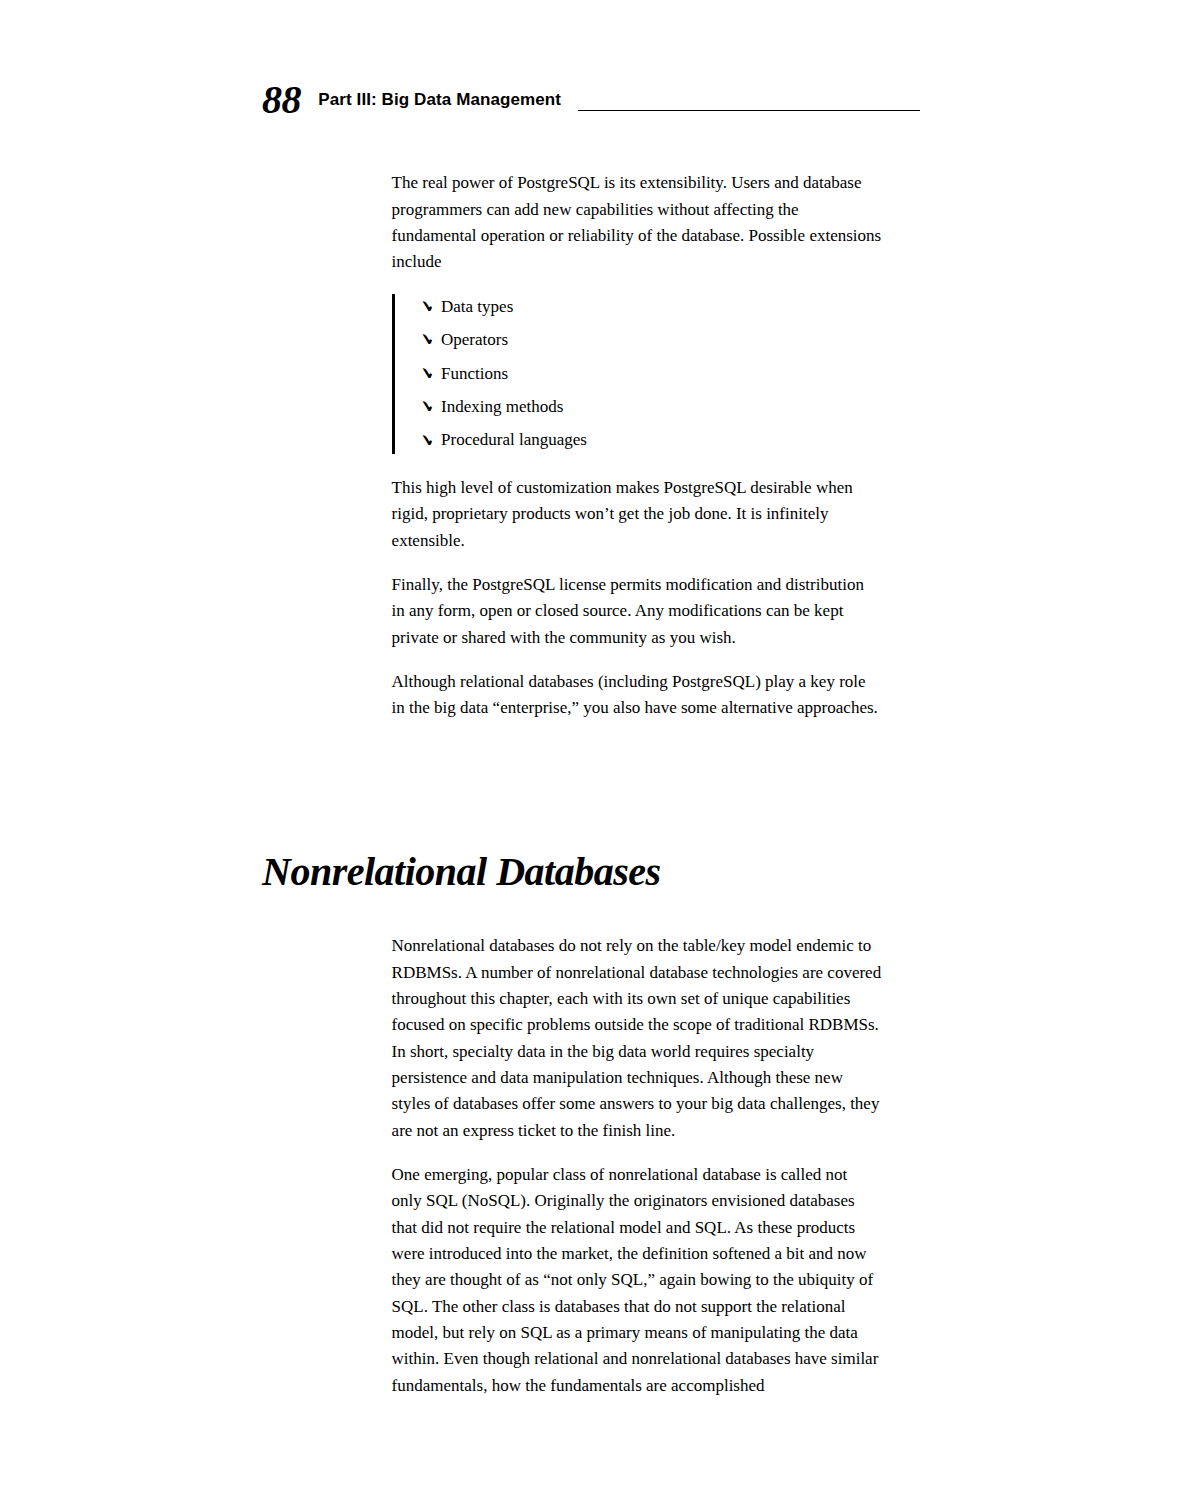88
Part III: Big Data Management
The real power of PostgreSQL is its extensibility. Users and database programmers can add new capabilities without affecting the fundamental operation or reliability of the database. Possible extensions include
Data types
Operators
Functions
Indexing methods
Procedural languages
This high level of customization makes PostgreSQL desirable when rigid, proprietary products won’t get the job done. It is infinitely extensible.
Finally, the PostgreSQL license permits modification and distribution in any form, open or closed source. Any modifications can be kept private or shared with the community as you wish.
Although relational databases (including PostgreSQL) play a key role in the big data “enterprise,” you also have some alternative approaches.
Nonrelational Databases
Nonrelational databases do not rely on the table/key model endemic to RDBMSs. A number of nonrelational database technologies are covered throughout this chapter, each with its own set of unique capabilities focused on specific problems outside the scope of traditional RDBMSs. In short, specialty data in the big data world requires specialty persistence and data manipulation techniques. Although these new styles of databases offer some answers to your big data challenges, they are not an express ticket to the finish line.
One emerging, popular class of nonrelational database is called not only SQL (NoSQL). Originally the originators envisioned databases that did not require the relational model and SQL. As these products were introduced into the market, the definition softened a bit and now they are thought of as “not only SQL,” again bowing to the ubiquity of SQL. The other class is databases that do not support the relational model, but rely on SQL as a primary means of manipulating the data within. Even though relational and nonrelational databases have similar fundamentals, how the fundamentals are accomplished